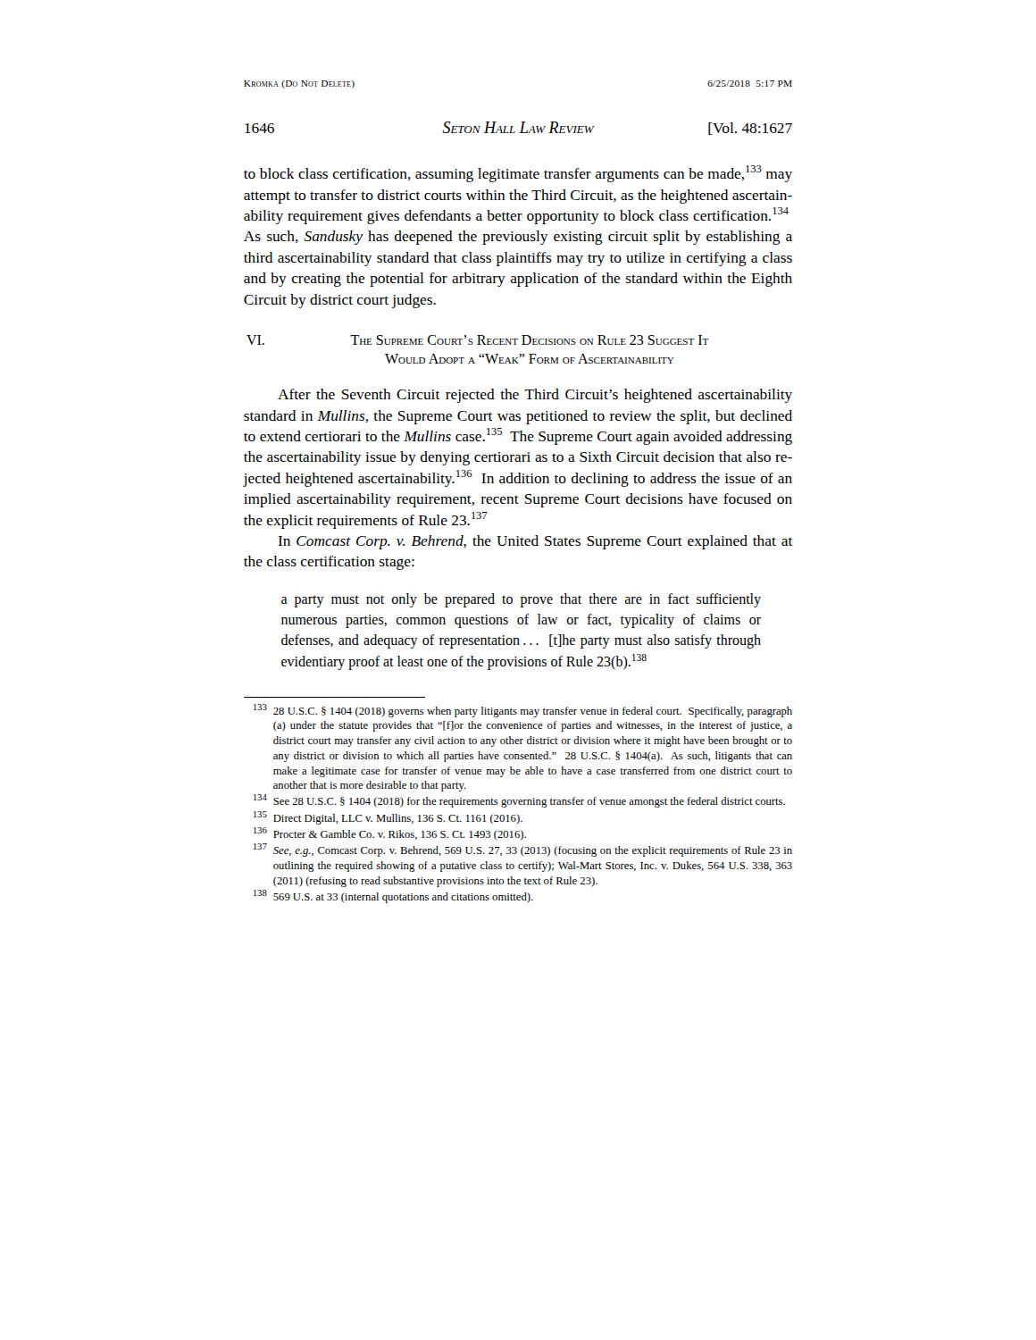Kromka (Do Not Delete) 6/25/2018 5:17 PM
1646 Seton Hall Law Review [Vol. 48:1627
to block class certification, assuming legitimate transfer arguments can be made,133 may attempt to transfer to district courts within the Third Circuit, as the heightened ascertainability requirement gives defendants a better opportunity to block class certification.134 As such, Sandusky has deepened the previously existing circuit split by establishing a third ascertainability standard that class plaintiffs may try to utilize in certifying a class and by creating the potential for arbitrary application of the standard within the Eighth Circuit by district court judges.
VI. The Supreme Court’s Recent Decisions on Rule 23 Suggest It Would Adopt a “Weak” Form of Ascertainability
After the Seventh Circuit rejected the Third Circuit’s heightened ascertainability standard in Mullins, the Supreme Court was petitioned to review the split, but declined to extend certiorari to the Mullins case.135 The Supreme Court again avoided addressing the ascertainability issue by denying certiorari as to a Sixth Circuit decision that also rejected heightened ascertainability.136 In addition to declining to address the issue of an implied ascertainability requirement, recent Supreme Court decisions have focused on the explicit requirements of Rule 23.137
In Comcast Corp. v. Behrend, the United States Supreme Court explained that at the class certification stage:
a party must not only be prepared to prove that there are in fact sufficiently numerous parties, common questions of law or fact, typicality of claims or defenses, and adequacy of representation . . . [t]he party must also satisfy through evidentiary proof at least one of the provisions of Rule 23(b).138
133 28 U.S.C. § 1404 (2018) governs when party litigants may transfer venue in federal court. Specifically, paragraph (a) under the statute provides that “[f]or the convenience of parties and witnesses, in the interest of justice, a district court may transfer any civil action to any other district or division where it might have been brought or to any district or division to which all parties have consented.” 28 U.S.C. § 1404(a). As such, litigants that can make a legitimate case for transfer of venue may be able to have a case transferred from one district court to another that is more desirable to that party.
134 See 28 U.S.C. § 1404 (2018) for the requirements governing transfer of venue amongst the federal district courts.
135 Direct Digital, LLC v. Mullins, 136 S. Ct. 1161 (2016).
136 Procter & Gamble Co. v. Rikos, 136 S. Ct. 1493 (2016).
137 See, e.g., Comcast Corp. v. Behrend, 569 U.S. 27, 33 (2013) (focusing on the explicit requirements of Rule 23 in outlining the required showing of a putative class to certify); Wal-Mart Stores, Inc. v. Dukes, 564 U.S. 338, 363 (2011) (refusing to read substantive provisions into the text of Rule 23).
138 569 U.S. at 33 (internal quotations and citations omitted).